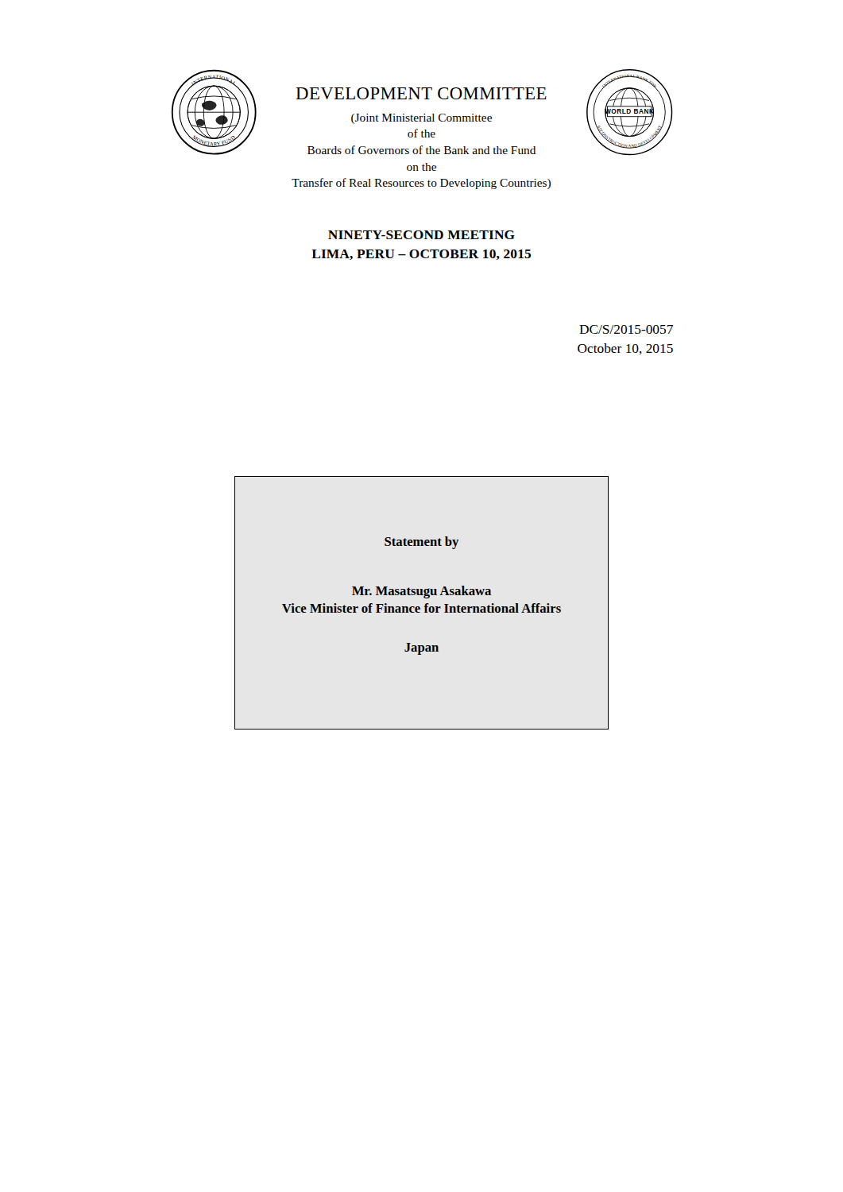International Monetary Fund INTERNATIONAL MONETARY FUND
DEVELOPMENT COMMITTEE
(Joint Ministerial Committee
of the
Boards of Governors of the Bank and the Fund
on the
Transfer of Real Resources to Developing Countries)
International Bank for Reconstruction and Development — World Bank WORLD BANK INTERNATIONAL BANK FOR RECONSTRUCTION AND DEVELOPMENT
NINETY-SECOND MEETING
LIMA, PERU – OCTOBER 10, 2015
DC/S/2015-0057
October 10, 2015
Statement by
Mr. Masatsugu Asakawa
Vice Minister of Finance for International Affairs
Japan